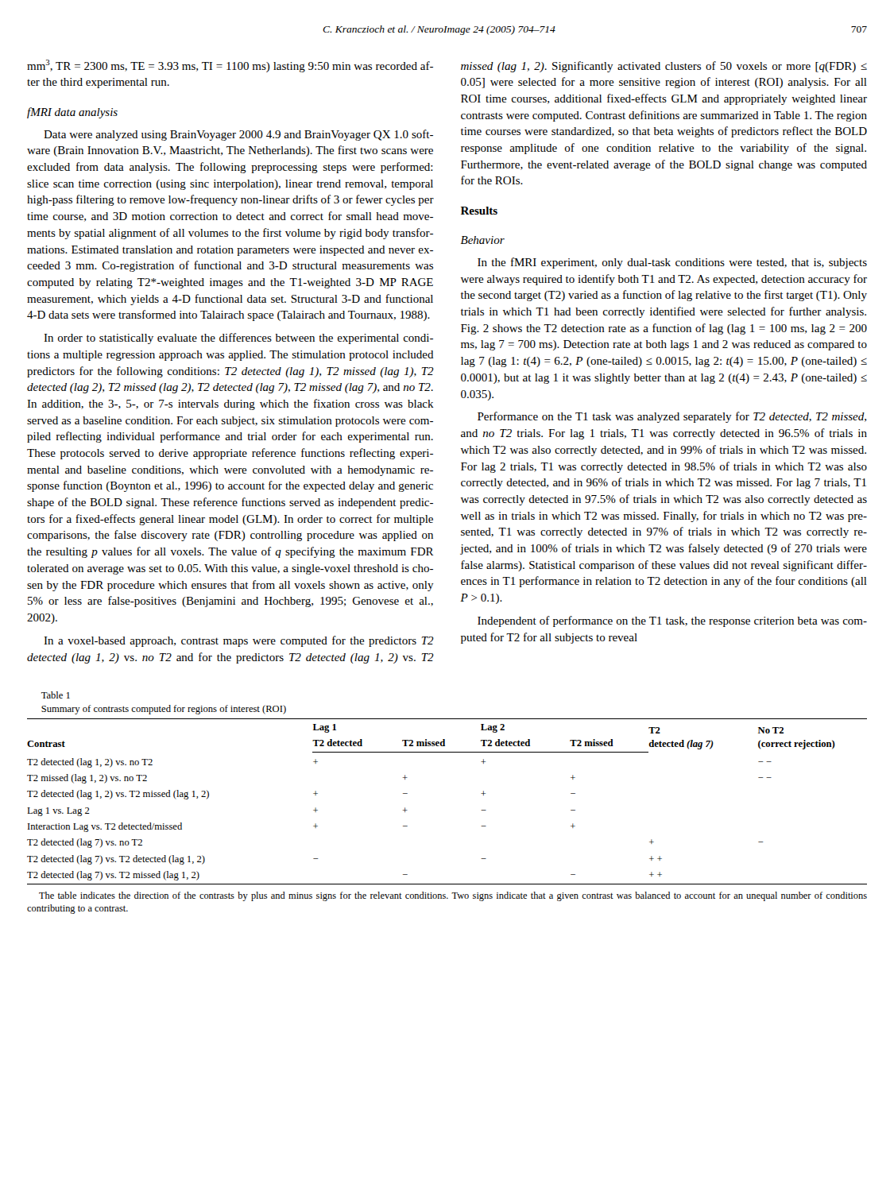C. Kranczioch et al. / NeuroImage 24 (2005) 704–714
707
mm3, TR = 2300 ms, TE = 3.93 ms, TI = 1100 ms) lasting 9:50 min was recorded after the third experimental run.
fMRI data analysis
Data were analyzed using BrainVoyager 2000 4.9 and BrainVoyager QX 1.0 software (Brain Innovation B.V., Maastricht, The Netherlands). The first two scans were excluded from data analysis. The following preprocessing steps were performed: slice scan time correction (using sinc interpolation), linear trend removal, temporal high-pass filtering to remove low-frequency non-linear drifts of 3 or fewer cycles per time course, and 3D motion correction to detect and correct for small head movements by spatial alignment of all volumes to the first volume by rigid body transformations. Estimated translation and rotation parameters were inspected and never exceeded 3 mm. Co-registration of functional and 3-D structural measurements was computed by relating T2*-weighted images and the T1-weighted 3-D MP RAGE measurement, which yields a 4-D functional data set. Structural 3-D and functional 4-D data sets were transformed into Talairach space (Talairach and Tournaux, 1988).
In order to statistically evaluate the differences between the experimental conditions a multiple regression approach was applied. The stimulation protocol included predictors for the following conditions: T2 detected (lag 1), T2 missed (lag 1), T2 detected (lag 2), T2 missed (lag 2), T2 detected (lag 7), T2 missed (lag 7), and no T2. In addition, the 3-, 5-, or 7-s intervals during which the fixation cross was black served as a baseline condition. For each subject, six stimulation protocols were compiled reflecting individual performance and trial order for each experimental run. These protocols served to derive appropriate reference functions reflecting experimental and baseline conditions, which were convoluted with a hemodynamic response function (Boynton et al., 1996) to account for the expected delay and generic shape of the BOLD signal. These reference functions served as independent predictors for a fixed-effects general linear model (GLM). In order to correct for multiple comparisons, the false discovery rate (FDR) controlling procedure was applied on the resulting p values for all voxels. The value of q specifying the maximum FDR tolerated on average was set to 0.05. With this value, a single-voxel threshold is chosen by the FDR procedure which ensures that from all voxels shown as active, only 5% or less are false-positives (Benjamini and Hochberg, 1995; Genovese et al., 2002).
In a voxel-based approach, contrast maps were computed for the predictors T2 detected (lag 1, 2) vs. no T2 and for the predictors T2 detected (lag 1, 2) vs. T2 missed (lag 1, 2). Significantly activated clusters of 50 voxels or more [q(FDR) ≤ 0.05] were selected for a more sensitive region of interest (ROI) analysis. For all ROI time courses, additional fixed-effects GLM and appropriately weighted linear contrasts were computed. Contrast definitions are summarized in Table 1. The region time courses were standardized, so that beta weights of predictors reflect the BOLD response amplitude of one condition relative to the variability of the signal. Furthermore, the event-related average of the BOLD signal change was computed for the ROIs.
Results
Behavior
In the fMRI experiment, only dual-task conditions were tested, that is, subjects were always required to identify both T1 and T2. As expected, detection accuracy for the second target (T2) varied as a function of lag relative to the first target (T1). Only trials in which T1 had been correctly identified were selected for further analysis. Fig. 2 shows the T2 detection rate as a function of lag (lag 1 = 100 ms, lag 2 = 200 ms, lag 7 = 700 ms). Detection rate at both lags 1 and 2 was reduced as compared to lag 7 (lag 1: t(4) = 6.2, P (one-tailed) ≤ 0.0015, lag 2: t(4) = 15.00, P (one-tailed) ≤ 0.0001), but at lag 1 it was slightly better than at lag 2 (t(4) = 2.43, P (one-tailed) ≤ 0.035).
Performance on the T1 task was analyzed separately for T2 detected, T2 missed, and no T2 trials. For lag 1 trials, T1 was correctly detected in 96.5% of trials in which T2 was also correctly detected, and in 99% of trials in which T2 was missed. For lag 2 trials, T1 was correctly detected in 98.5% of trials in which T2 was also correctly detected, and in 96% of trials in which T2 was missed. For lag 7 trials, T1 was correctly detected in 97.5% of trials in which T2 was also correctly detected as well as in trials in which T2 was missed. Finally, for trials in which no T2 was presented, T1 was correctly detected in 97% of trials in which T2 was correctly rejected, and in 100% of trials in which T2 was falsely detected (9 of 270 trials were false alarms). Statistical comparison of these values did not reveal significant differences in T1 performance in relation to T2 detection in any of the four conditions (all P > 0.1).
Independent of performance on the T1 task, the response criterion beta was computed for T2 for all subjects to reveal
Table 1
Summary of contrasts computed for regions of interest (ROI)
| Contrast | Lag 1 | Lag 2 | T2 detected (lag 7) | No T2 (correct rejection) |
| --- | --- | --- | --- | --- |
| T2 detected | T2 missed | T2 detected | T2 missed |
| T2 detected (lag 1, 2) vs. no T2 | + | | + | | | − − |
| T2 missed (lag 1, 2) vs. no T2 | | + | | + | | − − |
| T2 detected (lag 1, 2) vs. T2 missed (lag 1, 2) | + | − | + | − | | |
| Lag 1 vs. Lag 2 | + | + | − | − | | |
| Interaction Lag vs. T2 detected/missed | + | − | − | + | | |
| T2 detected (lag 7) vs. no T2 | | | | | + | − |
| T2 detected (lag 7) vs. T2 detected (lag 1, 2) | − | | − | | + + | |
| T2 detected (lag 7) vs. T2 missed (lag 1, 2) | | − | | − | + + | |
The table indicates the direction of the contrasts by plus and minus signs for the relevant conditions. Two signs indicate that a given contrast was balanced to account for an unequal number of conditions contributing to a contrast.